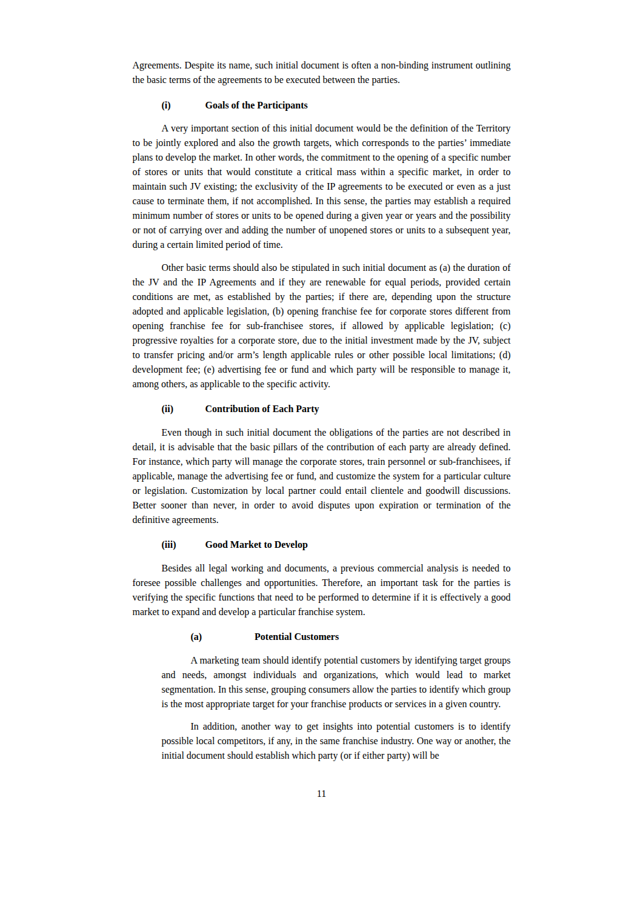Agreements. Despite its name, such initial document is often a non-binding instrument outlining the basic terms of the agreements to be executed between the parties.
(i) Goals of the Participants
A very important section of this initial document would be the definition of the Territory to be jointly explored and also the growth targets, which corresponds to the parties’ immediate plans to develop the market. In other words, the commitment to the opening of a specific number of stores or units that would constitute a critical mass within a specific market, in order to maintain such JV existing; the exclusivity of the IP agreements to be executed or even as a just cause to terminate them, if not accomplished. In this sense, the parties may establish a required minimum number of stores or units to be opened during a given year or years and the possibility or not of carrying over and adding the number of unopened stores or units to a subsequent year, during a certain limited period of time.
Other basic terms should also be stipulated in such initial document as (a) the duration of the JV and the IP Agreements and if they are renewable for equal periods, provided certain conditions are met, as established by the parties; if there are, depending upon the structure adopted and applicable legislation, (b) opening franchise fee for corporate stores different from opening franchise fee for sub-franchisee stores, if allowed by applicable legislation; (c) progressive royalties for a corporate store, due to the initial investment made by the JV, subject to transfer pricing and/or arm’s length applicable rules or other possible local limitations; (d) development fee; (e) advertising fee or fund and which party will be responsible to manage it, among others, as applicable to the specific activity.
(ii) Contribution of Each Party
Even though in such initial document the obligations of the parties are not described in detail, it is advisable that the basic pillars of the contribution of each party are already defined. For instance, which party will manage the corporate stores, train personnel or sub-franchisees, if applicable, manage the advertising fee or fund, and customize the system for a particular culture or legislation. Customization by local partner could entail clientele and goodwill discussions. Better sooner than never, in order to avoid disputes upon expiration or termination of the definitive agreements.
(iii) Good Market to Develop
Besides all legal working and documents, a previous commercial analysis is needed to foresee possible challenges and opportunities. Therefore, an important task for the parties is verifying the specific functions that need to be performed to determine if it is effectively a good market to expand and develop a particular franchise system.
(a) Potential Customers
A marketing team should identify potential customers by identifying target groups and needs, amongst individuals and organizations, which would lead to market segmentation. In this sense, grouping consumers allow the parties to identify which group is the most appropriate target for your franchise products or services in a given country.
In addition, another way to get insights into potential customers is to identify possible local competitors, if any, in the same franchise industry. One way or another, the initial document should establish which party (or if either party) will be
11